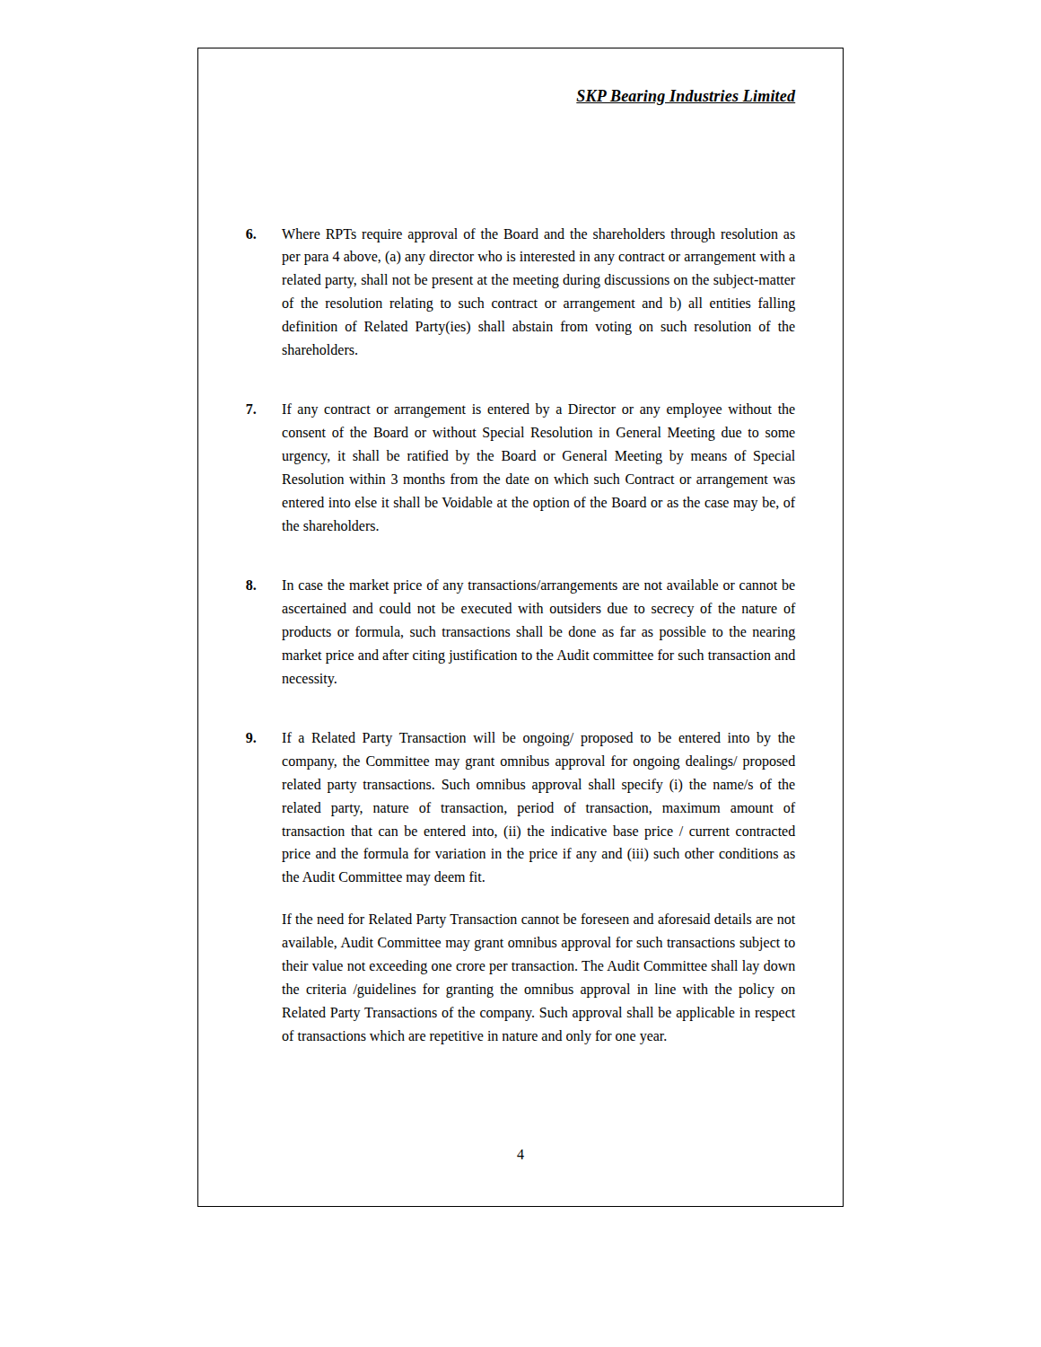SKP Bearing Industries Limited
6.
Where RPTs require approval of the Board and the shareholders through resolution as per para 4 above, (a) any director who is interested in any contract or arrangement with a related party, shall not be present at the meeting during discussions on the subject-matter of the resolution relating to such contract or arrangement and b) all entities falling definition of Related Party(ies) shall abstain from voting on such resolution of the shareholders.
7.
If any contract or arrangement is entered by a Director or any employee without the consent of the Board or without Special Resolution in General Meeting due to some urgency, it shall be ratified by the Board or General Meeting by means of Special Resolution within 3 months from the date on which such Contract or arrangement was entered into else it shall be Voidable at the option of the Board or as the case may be, of the shareholders.
8.
In case the market price of any transactions/arrangements are not available or cannot be ascertained and could not be executed with outsiders due to secrecy of the nature of products or formula, such transactions shall be done as far as possible to the nearing market price and after citing justification to the Audit committee for such transaction and necessity.
9.
If a Related Party Transaction will be ongoing/ proposed to be entered into by the company, the Committee may grant omnibus approval for ongoing dealings/ proposed related party transactions. Such omnibus approval shall specify (i) the name/s of the related party, nature of transaction, period of transaction, maximum amount of transaction that can be entered into, (ii) the indicative base price / current contracted price and the formula for variation in the price if any and (iii) such other conditions as the Audit Committee may deem fit.
If the need for Related Party Transaction cannot be foreseen and aforesaid details are not available, Audit Committee may grant omnibus approval for such transactions subject to their value not exceeding one crore per transaction. The Audit Committee shall lay down the criteria /guidelines for granting the omnibus approval in line with the policy on Related Party Transactions of the company. Such approval shall be applicable in respect of transactions which are repetitive in nature and only for one year.
4